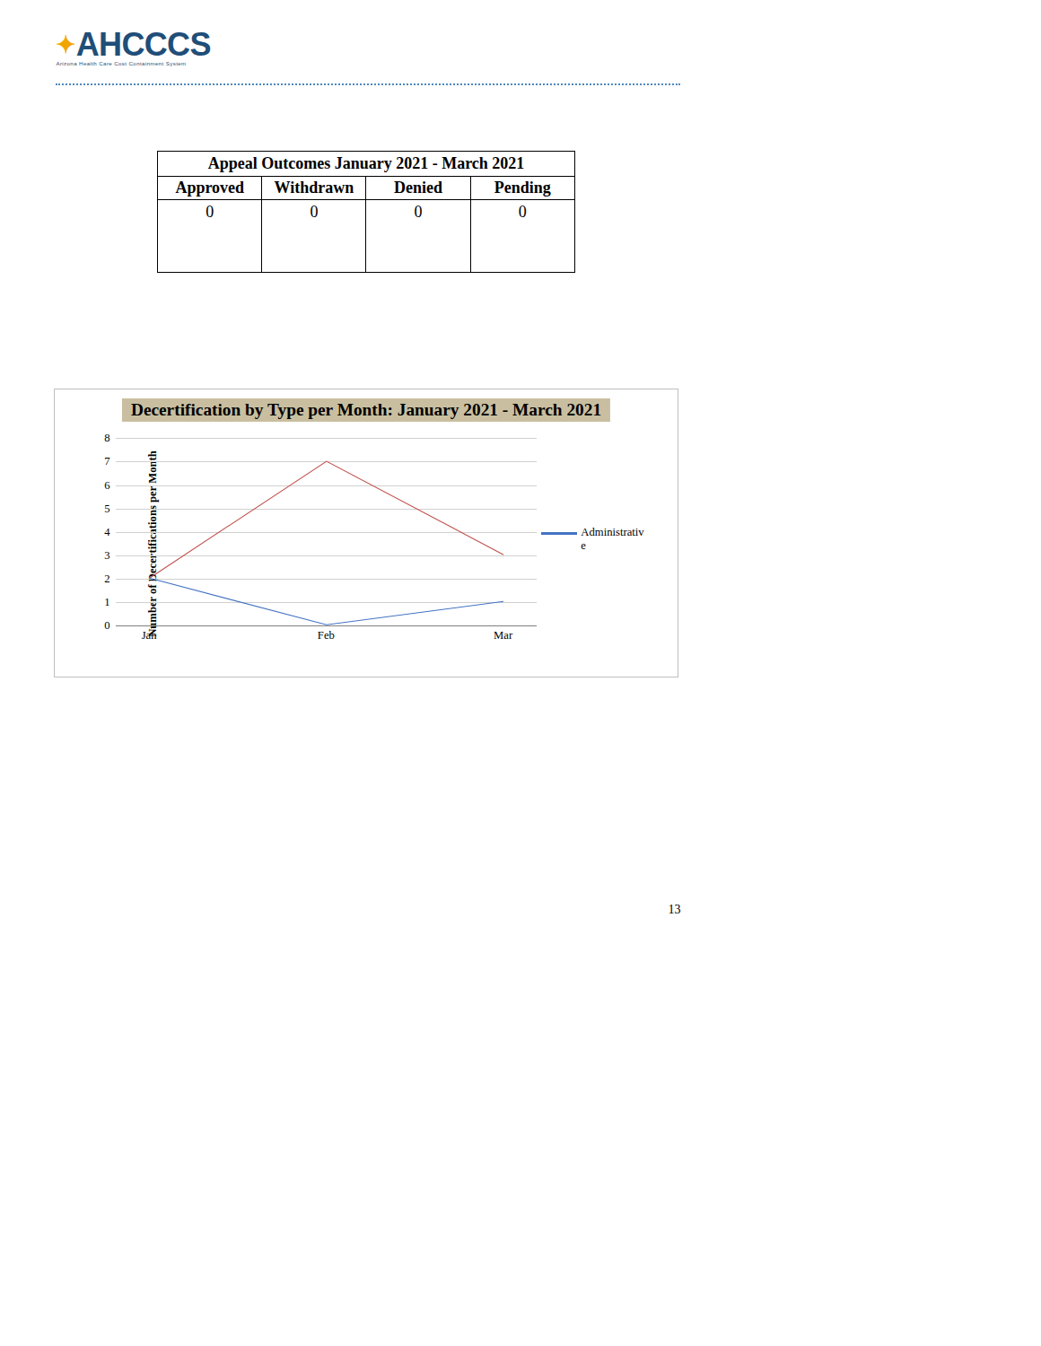✦AHCCCS
Arizona Health Care Cost Containment System
| Appeal Outcomes January 2021 - March 2021 |
| --- |
| Approved | Withdrawn | Denied | Pending |
| 0 | 0 | 0 | 0 |
Decertification by Type per Month: January 2021 - March 2021
Number of Decertifications per Month
8 7 6 5 4 3 2 1 0
Jan Feb Mar
Administrativ
e
13